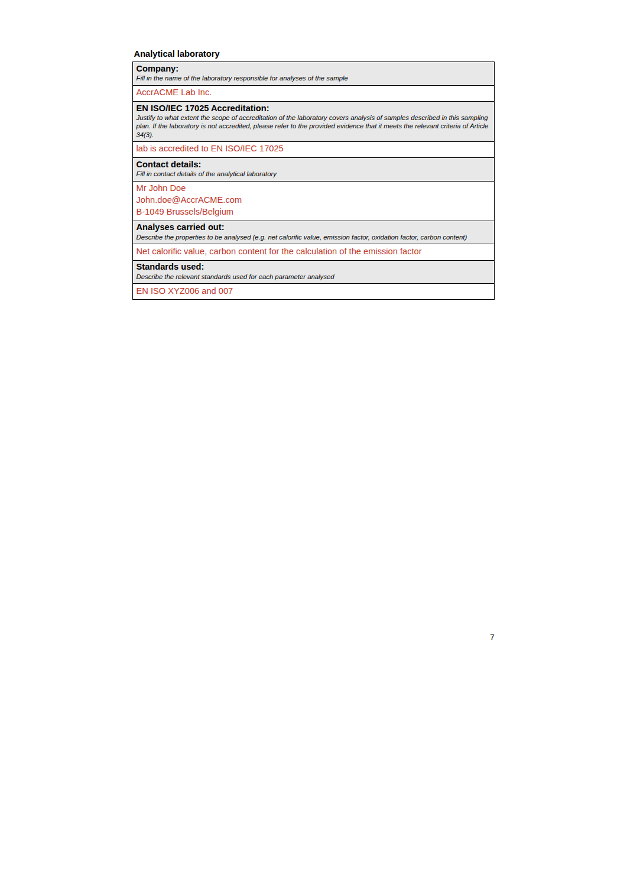Analytical laboratory
| Company: Fill in the name of the laboratory responsible for analyses of the sample |
| AccrACME Lab Inc. |
| EN ISO/IEC 17025 Accreditation: Justify to what extent the scope of accreditation of the laboratory covers analysis of samples described in this sampling plan. If the laboratory is not accredited, please refer to the provided evidence that it meets the relevant criteria of Article 34(3). |
| lab is accredited to EN ISO/IEC 17025 |
| Contact details: Fill in contact details of the analytical laboratory |
| Mr John Doe John.doe@AccrACME.com B-1049 Brussels/Belgium |
| Analyses carried out: Describe the properties to be analysed (e.g. net calorific value, emission factor, oxidation factor, carbon content) |
| Net calorific value, carbon content for the calculation of the emission factor |
| Standards used: Describe the relevant standards used for each parameter analysed |
| EN ISO XYZ006 and 007 |
7